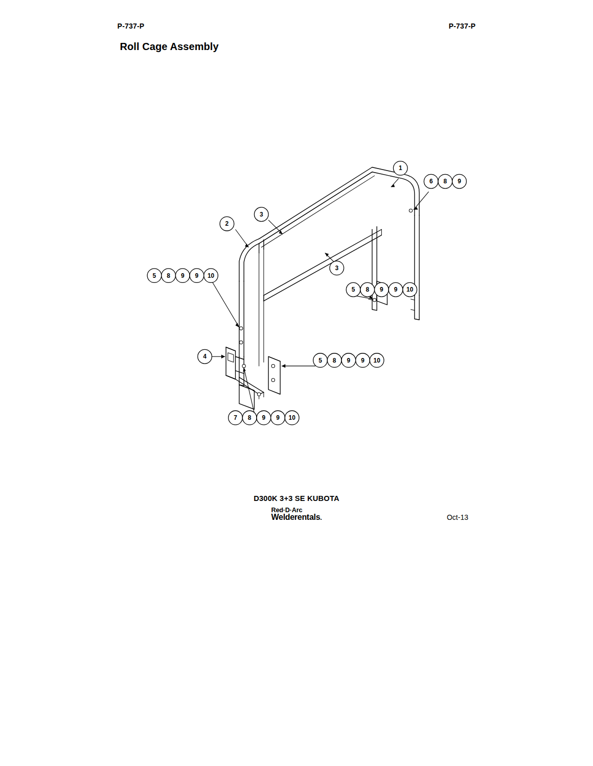P-737-P P-737-P
Roll Cage Assembly
1 6 8 9 3 2 3 5 8 9 9 10 5 8 9 9 10 4 5 8 9 9 10 7 8 9 9 10
D300K 3+3 SE KUBOTA
Oct-13
Red·D·Arc
Welderentals.